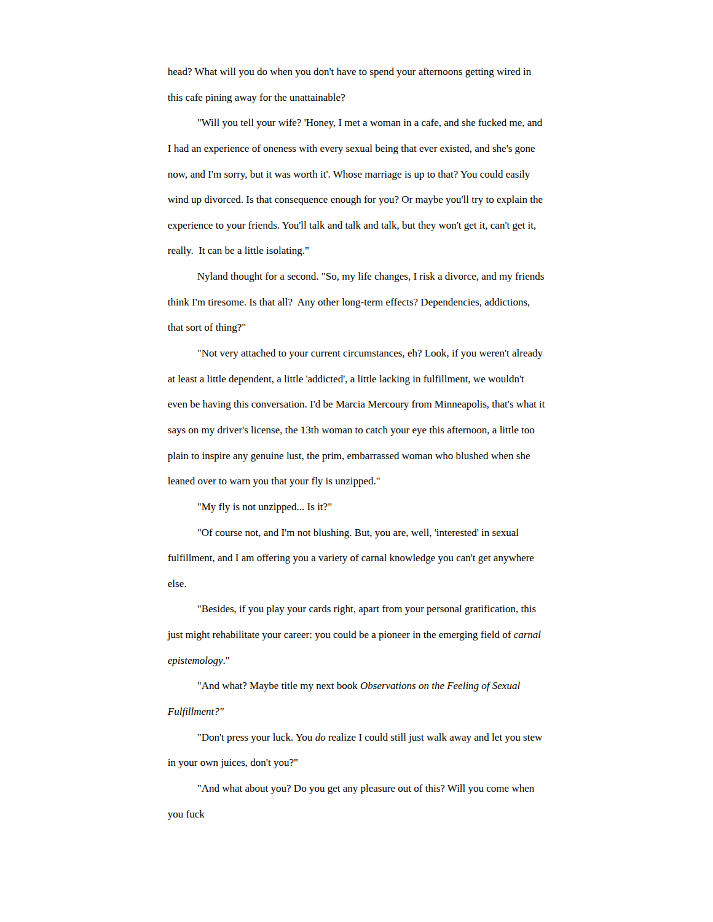head? What will you do when you don't have to spend your afternoons getting wired in this cafe pining away for the unattainable?
"Will you tell your wife? 'Honey, I met a woman in a cafe, and she fucked me, and I had an experience of oneness with every sexual being that ever existed, and she's gone now, and I'm sorry, but it was worth it'. Whose marriage is up to that? You could easily wind up divorced. Is that consequence enough for you? Or maybe you'll try to explain the experience to your friends. You'll talk and talk and talk, but they won't get it, can't get it, really. It can be a little isolating."
Nyland thought for a second. "So, my life changes, I risk a divorce, and my friends think I'm tiresome. Is that all? Any other long-term effects? Dependencies, addictions, that sort of thing?"
"Not very attached to your current circumstances, eh? Look, if you weren't already at least a little dependent, a little 'addicted', a little lacking in fulfillment, we wouldn't even be having this conversation. I'd be Marcia Mercoury from Minneapolis, that's what it says on my driver's license, the 13th woman to catch your eye this afternoon, a little too plain to inspire any genuine lust, the prim, embarrassed woman who blushed when she leaned over to warn you that your fly is unzipped."
"My fly is not unzipped... Is it?"
"Of course not, and I'm not blushing. But, you are, well, 'interested' in sexual fulfillment, and I am offering you a variety of carnal knowledge you can't get anywhere else.
"Besides, if you play your cards right, apart from your personal gratification, this just might rehabilitate your career: you could be a pioneer in the emerging field of carnal epistemology."
"And what? Maybe title my next book Observations on the Feeling of Sexual Fulfillment?"
"Don't press your luck. You do realize I could still just walk away and let you stew in your own juices, don't you?"
"And what about you? Do you get any pleasure out of this? Will you come when you fuck